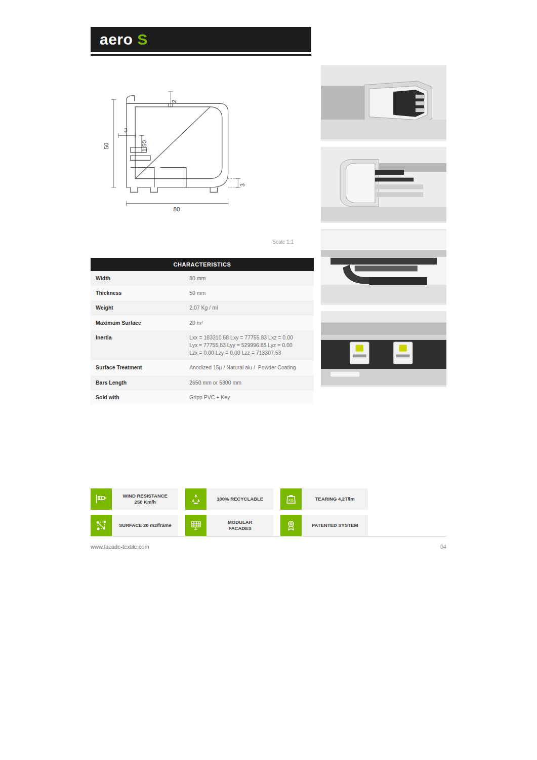aero S
50 3 1.50 2 80 3
Scale 1:1
CHARACTERISTICS
| Width | 80 mm |
| Thickness | 50 mm |
| Weight | 2.07 Kg / ml |
| Maximum Surface | 20 m² |
| Inertia | Lxx = 183310.68 Lxy = 77755.83 Lxz = 0.00 Lyx = 77755.83 Lyy = 529996.85 Lyz = 0.00 Lzx = 0.00 Lzy = 0.00 Lzz = 713307.53 |
| Surface Treatment | Anodized 15µ / Natural alu / Powder Coating |
| Bars Length | 2650 mm or 5300 mm |
| Sold with | Gripp PVC + Key |
WIND RESISTANCE
250 Km/h
100% RECYCLABLE
KG
TEARING 4,2T/lm
SURFACE 20 m2/frame
MODULAR
FACADES
PATENTED SYSTEM
www.facade-textile.com 04